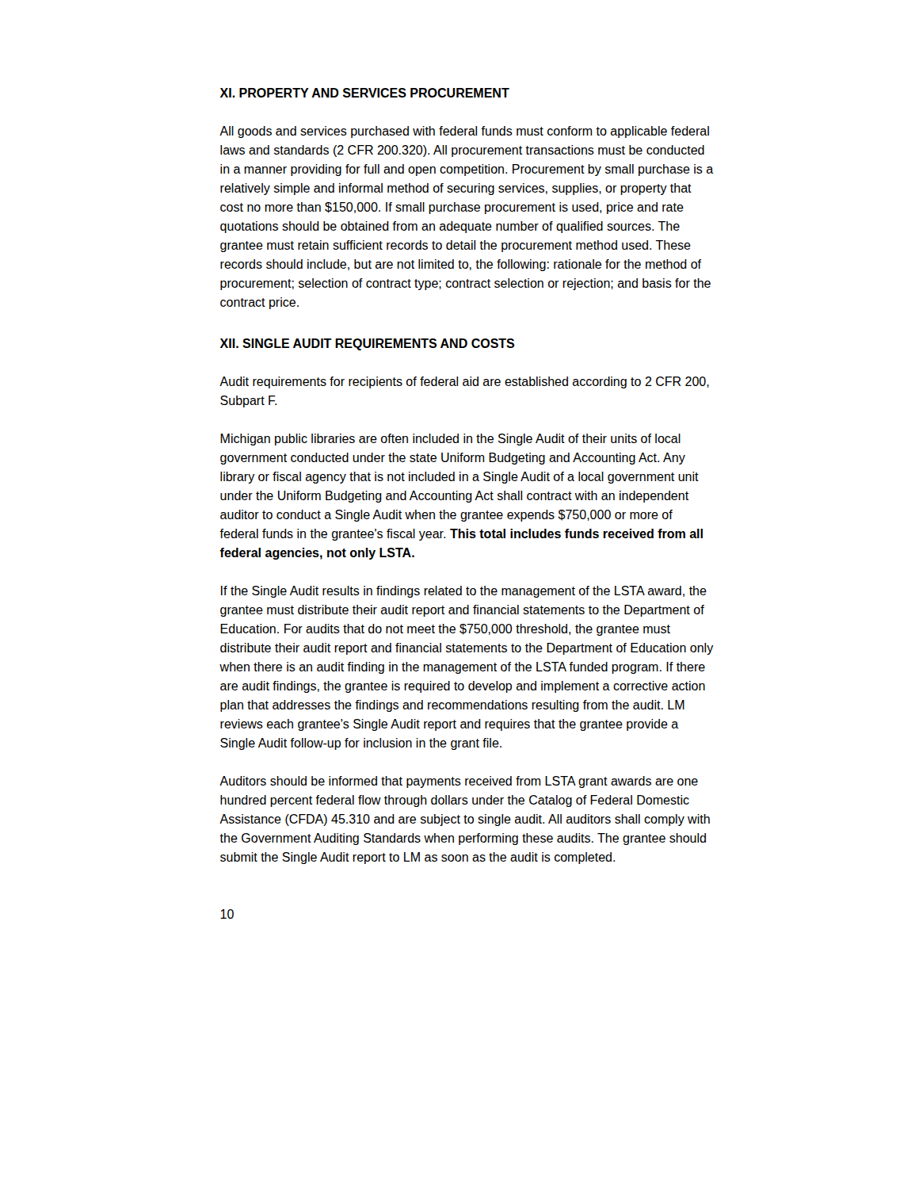XI. PROPERTY AND SERVICES PROCUREMENT
All goods and services purchased with federal funds must conform to applicable federal laws and standards (2 CFR 200.320). All procurement transactions must be conducted in a manner providing for full and open competition. Procurement by small purchase is a relatively simple and informal method of securing services, supplies, or property that cost no more than $150,000. If small purchase procurement is used, price and rate quotations should be obtained from an adequate number of qualified sources. The grantee must retain sufficient records to detail the procurement method used. These records should include, but are not limited to, the following: rationale for the method of procurement; selection of contract type; contract selection or rejection; and basis for the contract price.
XII. SINGLE AUDIT REQUIREMENTS AND COSTS
Audit requirements for recipients of federal aid are established according to 2 CFR 200, Subpart F.
Michigan public libraries are often included in the Single Audit of their units of local government conducted under the state Uniform Budgeting and Accounting Act. Any library or fiscal agency that is not included in a Single Audit of a local government unit under the Uniform Budgeting and Accounting Act shall contract with an independent auditor to conduct a Single Audit when the grantee expends $750,000 or more of federal funds in the grantee's fiscal year. This total includes funds received from all federal agencies, not only LSTA.
If the Single Audit results in findings related to the management of the LSTA award, the grantee must distribute their audit report and financial statements to the Department of Education. For audits that do not meet the $750,000 threshold, the grantee must distribute their audit report and financial statements to the Department of Education only when there is an audit finding in the management of the LSTA funded program. If there are audit findings, the grantee is required to develop and implement a corrective action plan that addresses the findings and recommendations resulting from the audit. LM reviews each grantee's Single Audit report and requires that the grantee provide a Single Audit follow-up for inclusion in the grant file.
Auditors should be informed that payments received from LSTA grant awards are one hundred percent federal flow through dollars under the Catalog of Federal Domestic Assistance (CFDA) 45.310 and are subject to single audit. All auditors shall comply with the Government Auditing Standards when performing these audits. The grantee should submit the Single Audit report to LM as soon as the audit is completed.
10